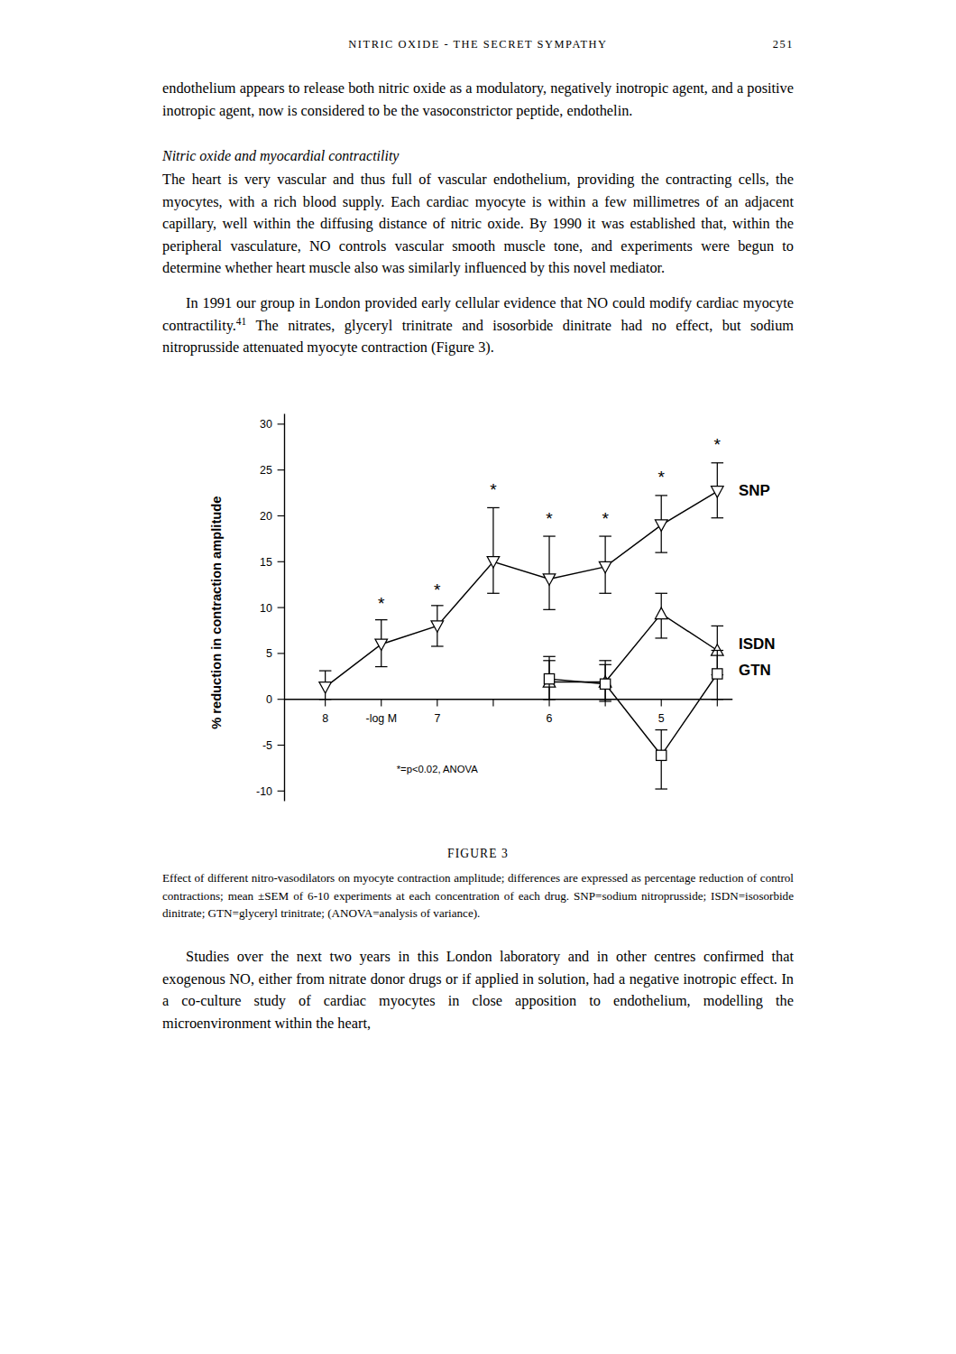NITRIC OXIDE - THE SECRET SYMPATHY 251
endothelium appears to release both nitric oxide as a modulatory, negatively inotropic agent, and a positive inotropic agent, now is considered to be the vasoconstrictor peptide, endothelin.
Nitric oxide and myocardial contractility
The heart is very vascular and thus full of vascular endothelium, providing the contracting cells, the myocytes, with a rich blood supply. Each cardiac myocyte is within a few millimetres of an adjacent capillary, well within the diffusing distance of nitric oxide. By 1990 it was established that, within the peripheral vasculature, NO controls vascular smooth muscle tone, and experiments were begun to determine whether heart muscle also was similarly influenced by this novel mediator.
In 1991 our group in London provided early cellular evidence that NO could modify cardiac myocyte contractility.41 The nitrates, glyceryl trinitrate and isosorbide dinitrate had no effect, but sodium nitroprusside attenuated myocyte contraction (Figure 3).
30 25 20 15 10 5 0 -5 -10 % reduction in contraction amplitude 8 -log M 7 6 5 * * * * * * * SNP ISDN GTN *=p<0.02, ANOVA
FIGURE 3 Effect of different nitro-vasodilators on myocyte contraction amplitude; differences are expressed as percentage reduction of control contractions; mean ±SEM of 6-10 experiments at each concentration of each drug. SNP=sodium nitroprusside; ISDN=isosorbide dinitrate; GTN=glyceryl trinitrate; (ANOVA=analysis of variance).
Studies over the next two years in this London laboratory and in other centres confirmed that exogenous NO, either from nitrate donor drugs or if applied in solution, had a negative inotropic effect. In a co-culture study of cardiac myocytes in close apposition to endothelium, modelling the microenvironment within the heart,